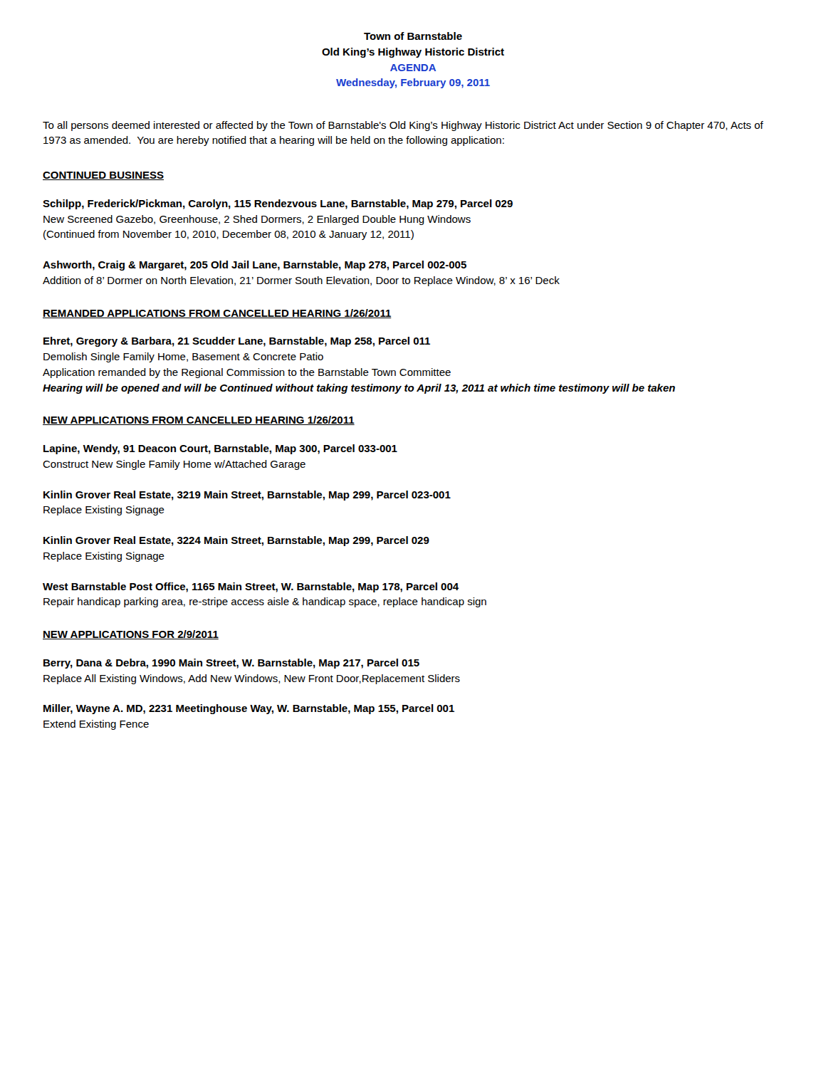Town of Barnstable
Old King’s Highway Historic District
AGENDA
Wednesday, February 09, 2011
To all persons deemed interested or affected by the Town of Barnstable's Old King’s Highway Historic District Act under Section 9 of Chapter 470, Acts of 1973 as amended. You are hereby notified that a hearing will be held on the following application:
CONTINUED BUSINESS
Schilpp, Frederick/Pickman, Carolyn, 115 Rendezvous Lane, Barnstable, Map 279, Parcel 029
New Screened Gazebo, Greenhouse, 2 Shed Dormers, 2 Enlarged Double Hung Windows
(Continued from November 10, 2010, December 08, 2010 & January 12, 2011)
Ashworth, Craig & Margaret, 205 Old Jail Lane, Barnstable, Map 278, Parcel 002-005
Addition of 8’ Dormer on North Elevation, 21’ Dormer South Elevation, Door to Replace Window, 8’ x 16’ Deck
REMANDED APPLICATIONS FROM CANCELLED HEARING 1/26/2011
Ehret, Gregory & Barbara, 21 Scudder Lane, Barnstable, Map 258, Parcel 011
Demolish Single Family Home, Basement & Concrete Patio
Application remanded by the Regional Commission to the Barnstable Town Committee
Hearing will be opened and will be Continued without taking testimony to April 13, 2011 at which time testimony will be taken
NEW APPLICATIONS FROM CANCELLED HEARING 1/26/2011
Lapine, Wendy, 91 Deacon Court, Barnstable, Map 300, Parcel 033-001
Construct New Single Family Home w/Attached Garage
Kinlin Grover Real Estate, 3219 Main Street, Barnstable, Map 299, Parcel 023-001
Replace Existing Signage
Kinlin Grover Real Estate, 3224 Main Street, Barnstable, Map 299, Parcel 029
Replace Existing Signage
West Barnstable Post Office, 1165 Main Street, W. Barnstable, Map 178, Parcel 004
Repair handicap parking area, re-stripe access aisle & handicap space, replace handicap sign
NEW APPLICATIONS FOR 2/9/2011
Berry, Dana & Debra, 1990 Main Street, W. Barnstable, Map 217, Parcel 015
Replace All Existing Windows, Add New Windows, New Front Door,Replacement Sliders
Miller, Wayne A. MD, 2231 Meetinghouse Way, W. Barnstable, Map 155, Parcel 001
Extend Existing Fence